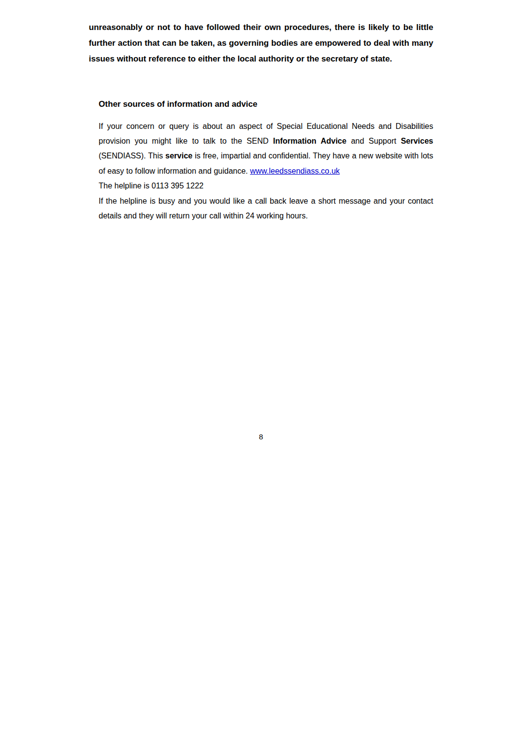unreasonably or not to have followed their own procedures, there is likely to be little further action that can be taken, as governing bodies are empowered to deal with many issues without reference to either the local authority or the secretary of state.
Other sources of information and advice
If your concern or query is about an aspect of Special Educational Needs and Disabilities provision you might like to talk to the SEND Information Advice and Support Services (SENDIASS). This service is free, impartial and confidential. They have a new website with lots of easy to follow information and guidance. www.leedssendiass.co.uk
The helpline is 0113 395 1222
If the helpline is busy and you would like a call back leave a short message and your contact details and they will return your call within 24 working hours.
8